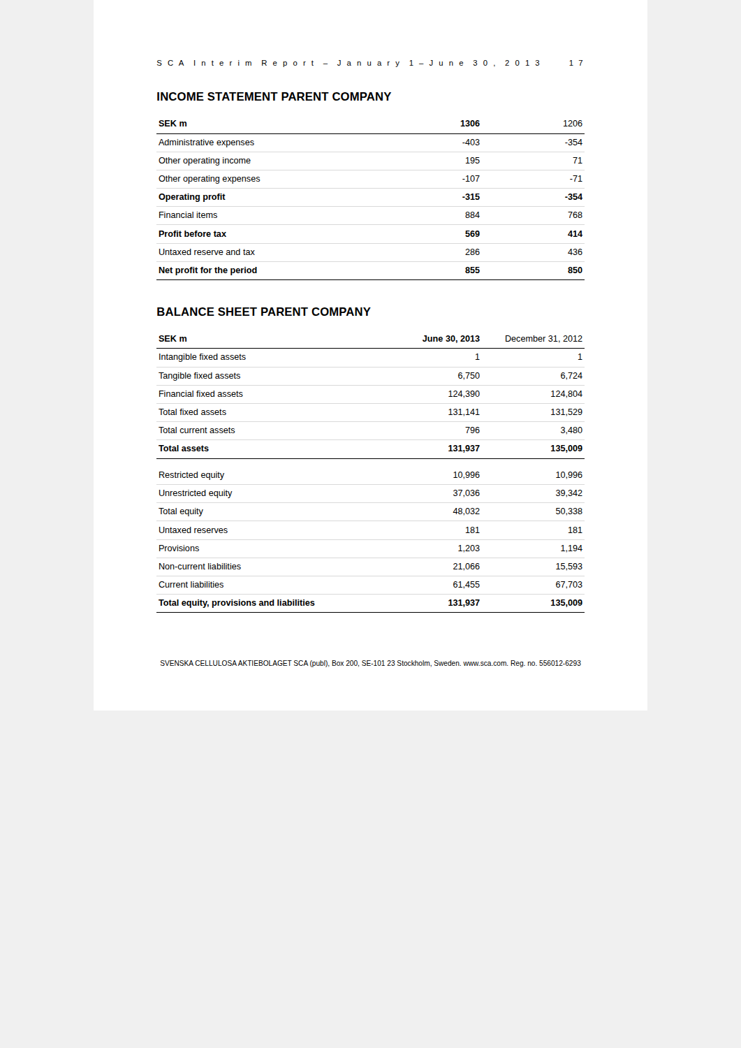S C A I n t e r i m R e p o r t – J a n u a r y 1 – J u n e 3 0 , 2 0 1 3 1 7
INCOME STATEMENT PARENT COMPANY
| SEK m | 1306 | 1206 |
| --- | --- | --- |
| Administrative expenses | -403 | -354 |
| Other operating income | 195 | 71 |
| Other operating expenses | -107 | -71 |
| Operating profit | -315 | -354 |
| Financial items | 884 | 768 |
| Profit before tax | 569 | 414 |
| Untaxed reserve and tax | 286 | 436 |
| Net profit for the period | 855 | 850 |
BALANCE SHEET PARENT COMPANY
| SEK m | June 30, 2013 | December 31, 2012 |
| --- | --- | --- |
| Intangible fixed assets | 1 | 1 |
| Tangible fixed assets | 6,750 | 6,724 |
| Financial fixed assets | 124,390 | 124,804 |
| Total fixed assets | 131,141 | 131,529 |
| Total current assets | 796 | 3,480 |
| Total assets | 131,937 | 135,009 |
| Restricted equity | 10,996 | 10,996 |
| Unrestricted equity | 37,036 | 39,342 |
| Total equity | 48,032 | 50,338 |
| Untaxed reserves | 181 | 181 |
| Provisions | 1,203 | 1,194 |
| Non-current liabilities | 21,066 | 15,593 |
| Current liabilities | 61,455 | 67,703 |
| Total equity, provisions and liabilities | 131,937 | 135,009 |
SVENSKA CELLULOSA AKTIEBOLAGET SCA (publ), Box 200, SE-101 23 Stockholm, Sweden. www.sca.com. Reg. no. 556012-6293